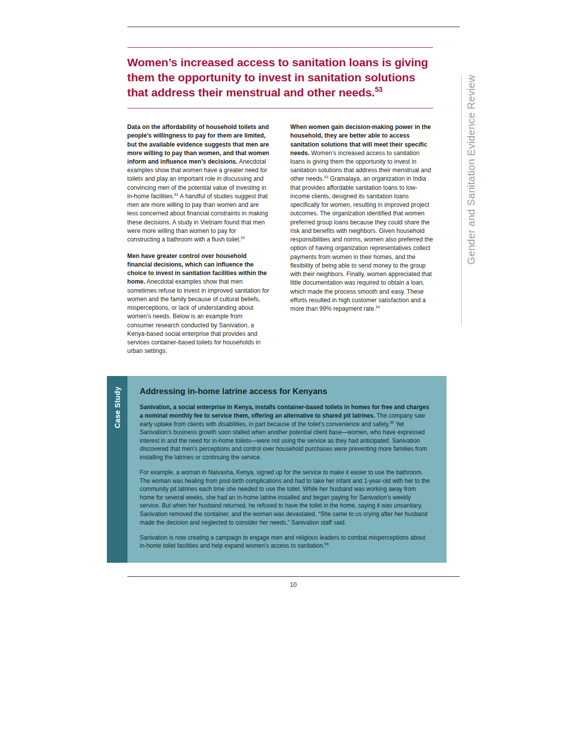Gender and Sanitation Evidence Review
Women’s increased access to sanitation loans is giving them the opportunity to invest in sanitation solutions that address their menstrual and other needs.53
Data on the affordability of household toilets and people’s willingness to pay for them are limited, but the available evidence suggests that men are more willing to pay than women, and that women inform and influence men’s decisions. Anecdotal examples show that women have a greater need for toilets and play an important role in discussing and convincing men of the potential value of investing in in-home facilities.51 A handful of studies suggest that men are more willing to pay than women and are less concerned about financial constraints in making these decisions. A study in Vietnam found that men were more willing than women to pay for constructing a bathroom with a flush toilet.52
Men have greater control over household financial decisions, which can influence the choice to invest in sanitation facilities within the home. Anecdotal examples show that men sometimes refuse to invest in improved sanitation for women and the family because of cultural beliefs, misperceptions, or lack of understanding about women’s needs. Below is an example from consumer research conducted by Sanivation, a Kenya-based social enterprise that provides and services container-based toilets for households in urban settings.
When women gain decision-making power in the household, they are better able to access sanitation solutions that will meet their specific needs. Women’s increased access to sanitation loans is giving them the opportunity to invest in sanitation solutions that address their menstrual and other needs.53 Gramalaya, an organization in India that provides affordable sanitation loans to low-income clients, designed its sanitation loans specifically for women, resulting in improved project outcomes. The organization identified that women preferred group loans because they could share the risk and benefits with neighbors. Given household responsibilities and norms, women also preferred the option of having organization representatives collect payments from women in their homes, and the flexibility of being able to send money to the group with their neighbors. Finally, women appreciated that little documentation was required to obtain a loan, which made the process smooth and easy. These efforts resulted in high customer satisfaction and a more than 99% repayment rate.54
Case Study
Addressing in-home latrine access for Kenyans
Sanivation, a social enterprise in Kenya, installs container-based toilets in homes for free and charges a nominal monthly fee to service them, offering an alternative to shared pit latrines. The company saw early uptake from clients with disabilities, in part because of the toilet’s convenience and safety.55 Yet Sanivation’s business growth soon stalled when another potential client base—women, who have expressed interest in and the need for in-home toilets—were not using the service as they had anticipated. Sanivation discovered that men’s perceptions and control over household purchases were preventing more families from installing the latrines or continuing the service.
For example, a woman in Naivasha, Kenya, signed up for the service to make it easier to use the bathroom. The woman was healing from post-birth complications and had to take her infant and 1-year-old with her to the community pit latrines each time she needed to use the toilet. While her husband was working away from home for several weeks, she had an in-home latrine installed and began paying for Sanivation’s weekly service. But when her husband returned, he refused to have the toilet in the home, saying it was unsanitary. Sanivation removed the container, and the woman was devastated. “She came to us crying after her husband made the decision and neglected to consider her needs,” Sanivation staff said.
Sanivation is now creating a campaign to engage men and religious leaders to combat misperceptions about in-home toilet facilities and help expand women’s access to sanitation.56
10